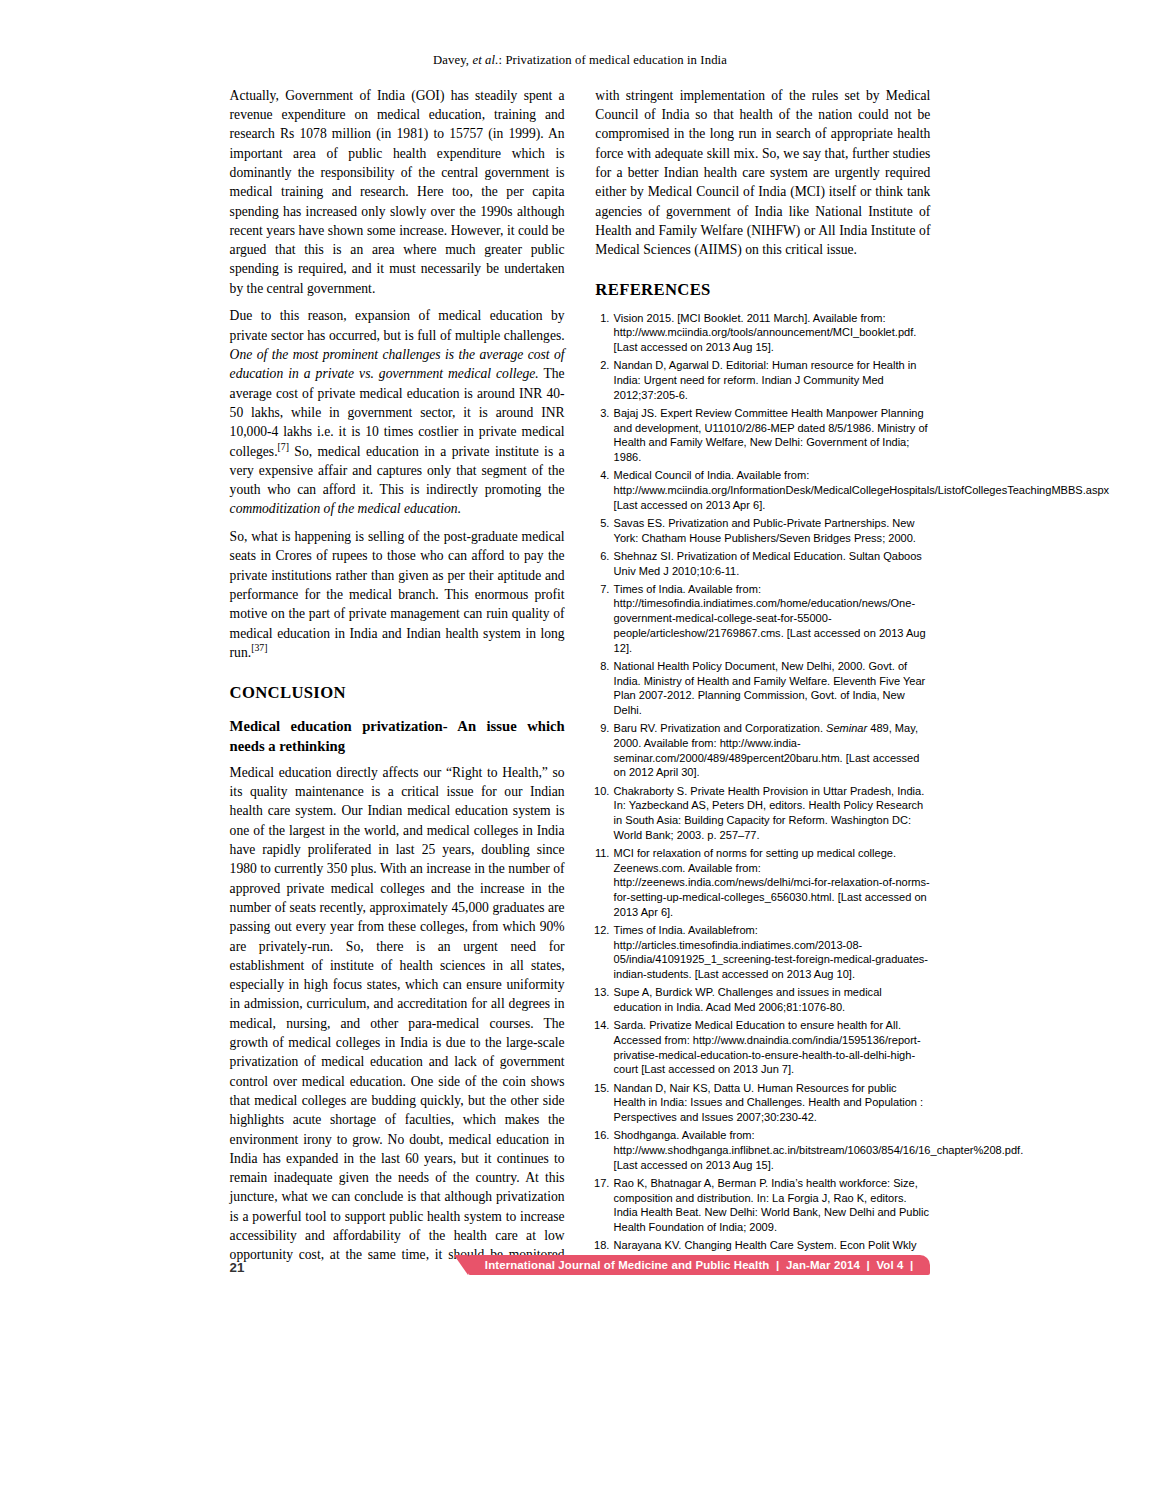Davey, et al.: Privatization of medical education in India
Actually, Government of India (GOI) has steadily spent a revenue expenditure on medical education, training and research Rs 1078 million (in 1981) to 15757 (in 1999). An important area of public health expenditure which is dominantly the responsibility of the central government is medical training and research. Here too, the per capita spending has increased only slowly over the 1990s although recent years have shown some increase. However, it could be argued that this is an area where much greater public spending is required, and it must necessarily be undertaken by the central government.
Due to this reason, expansion of medical education by private sector has occurred, but is full of multiple challenges. One of the most prominent challenges is the average cost of education in a private vs. government medical college. The average cost of private medical education is around INR 40-50 lakhs, while in government sector, it is around INR 10,000-4 lakhs i.e. it is 10 times costlier in private medical colleges.[7] So, medical education in a private institute is a very expensive affair and captures only that segment of the youth who can afford it. This is indirectly promoting the commoditization of the medical education.
So, what is happening is selling of the post-graduate medical seats in Crores of rupees to those who can afford to pay the private institutions rather than given as per their aptitude and performance for the medical branch. This enormous profit motive on the part of private management can ruin quality of medical education in India and Indian health system in long run.[37]
CONCLUSION
Medical education privatization- An issue which needs a rethinking
Medical education directly affects our “Right to Health,” so its quality maintenance is a critical issue for our Indian health care system. Our Indian medical education system is one of the largest in the world, and medical colleges in India have rapidly proliferated in last 25 years, doubling since 1980 to currently 350 plus. With an increase in the number of approved private medical colleges and the increase in the number of seats recently, approximately 45,000 graduates are passing out every year from these colleges, from which 90% are privately-run. So, there is an urgent need for establishment of institute of health sciences in all states, especially in high focus states, which can ensure uniformity in admission, curriculum, and accreditation for all degrees in medical, nursing, and other para-medical courses. The growth of medical colleges in India is due to the large-scale privatization of medical education and lack of government control over medical education. One side of the coin shows that medical colleges are budding quickly, but the other side highlights acute shortage of faculties, which makes the environment irony to grow. No doubt, medical education in India has expanded in the last 60 years, but it continues to remain inadequate given the needs of the country. At this juncture, what we can conclude is that although privatization is a powerful tool to support public health system to increase accessibility and affordability of the health care at low opportunity cost, at the same time, it should be monitored with stringent implementation of the rules set by Medical Council of India so that health of the nation could not be compromised in the long run in search of appropriate health force with adequate skill mix. So, we say that, further studies for a better Indian health care system are urgently required either by Medical Council of India (MCI) itself or think tank agencies of government of India like National Institute of Health and Family Welfare (NIHFW) or All India Institute of Medical Sciences (AIIMS) on this critical issue.
REFERENCES
Vision 2015. [MCI Booklet. 2011 March]. Available from: http://www.mciindia.org/tools/announcement/MCI_booklet.pdf. [Last accessed on 2013 Aug 15].
Nandan D, Agarwal D. Editorial: Human resource for Health in India: Urgent need for reform. Indian J Community Med 2012;37:205-6.
Bajaj JS. Expert Review Committee Health Manpower Planning and development, U11010/2/86-MEP dated 8/5/1986. Ministry of Health and Family Welfare, New Delhi: Government of India; 1986.
Medical Council of India. Available from: http://www.mciindia.org/InformationDesk/MedicalCollegeHospitals/ListofCollegesTeachingMBBS.aspx [Last accessed on 2013 Apr 6].
Savas ES. Privatization and Public-Private Partnerships. New York: Chatham House Publishers/Seven Bridges Press; 2000.
Shehnaz SI. Privatization of Medical Education. Sultan Qaboos Univ Med J 2010;10:6-11.
Times of India. Available from: http://timesofindia.indiatimes.com/home/education/news/One-government-medical-college-seat-for-55000-people/articleshow/21769867.cms. [Last accessed on 2013 Aug 12].
National Health Policy Document, New Delhi, 2000. Govt. of India. Ministry of Health and Family Welfare. Eleventh Five Year Plan 2007-2012. Planning Commission, Govt. of India, New Delhi.
Baru RV. Privatization and Corporatization. Seminar 489, May, 2000. Available from: http://www.india-seminar.com/2000/489/489percent20baru.htm. [Last accessed on 2012 April 30].
Chakraborty S. Private Health Provision in Uttar Pradesh, India. In: Yazbeckand AS, Peters DH, editors. Health Policy Research in South Asia: Building Capacity for Reform. Washington DC: World Bank; 2003. p. 257–77.
MCI for relaxation of norms for setting up medical college. Zeenews.com. Available from: http://zeenews.india.com/news/delhi/mci-for-relaxation-of-norms-for-setting-up-medical-colleges_656030.html. [Last accessed on 2013 Apr 6].
Times of India. Availablefrom: http://articles.timesofindia.indiatimes.com/2013-08-05/india/41091925_1_screening-test-foreign-medical-graduates-indian-students. [Last accessed on 2013 Aug 10].
Supe A, Burdick WP. Challenges and issues in medical education in India. Acad Med 2006;81:1076-80.
Sarda. Privatize Medical Education to ensure health for All. Accessed from: http://www.dnaindia.com/india/1595136/report-privatise-medical-education-to-ensure-health-to-all-delhi-high-court [Last accessed on 2013 Jun 7].
Nandan D, Nair KS, Datta U. Human Resources for public Health in India: Issues and Challenges. Health and Population : Perspectives and Issues 2007;30:230-42.
Shodhganga. Available from: http://www.shodhganga.inflibnet.ac.in/bitstream/10603/854/16/16_chapter%208.pdf. [Last accessed on 2013 Aug 15].
Rao K, Bhatnagar A, Berman P. India’s health workforce: Size, composition and distribution. In: La Forgia J, Rao K, editors. India Health Beat. New Delhi: World Bank, New Delhi and Public Health Foundation of India; 2009.
Narayana KV. Changing Health Care System. Econ Polit Wkly 2003;1230-41.
21
International Journal of Medicine and Public Health | Jan-Mar 2014 | Vol 4 | Issue 1